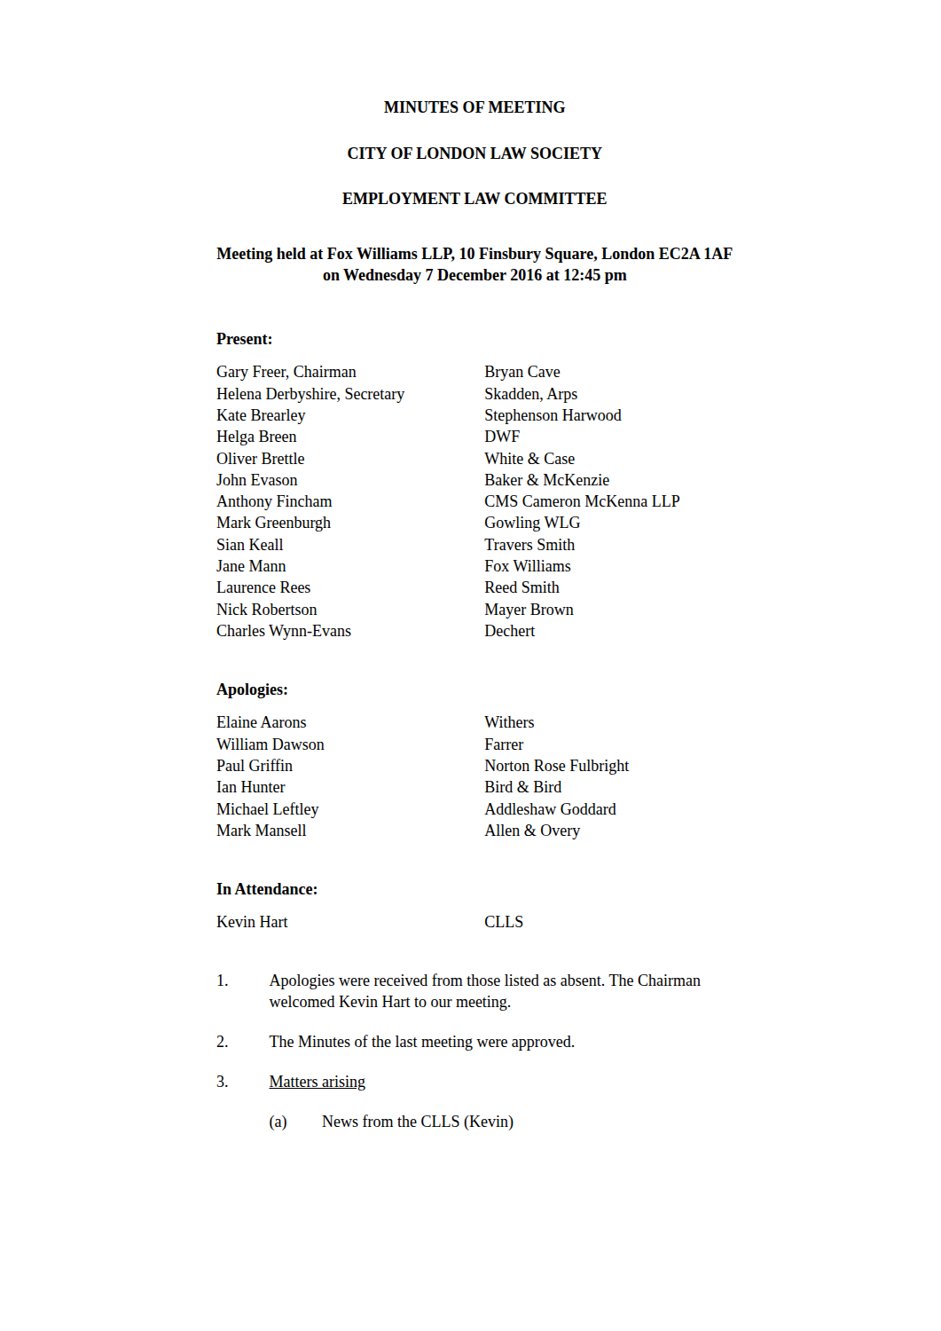MINUTES OF MEETING
CITY OF LONDON LAW SOCIETY
EMPLOYMENT LAW COMMITTEE
Meeting held at Fox Williams LLP, 10 Finsbury Square, London EC2A 1AF
on Wednesday 7 December 2016 at 12:45 pm
Present:
| Gary Freer, Chairman | Bryan Cave |
| Helena Derbyshire, Secretary | Skadden, Arps |
| Kate Brearley | Stephenson Harwood |
| Helga Breen | DWF |
| Oliver Brettle | White & Case |
| John Evason | Baker & McKenzie |
| Anthony Fincham | CMS Cameron McKenna LLP |
| Mark Greenburgh | Gowling WLG |
| Sian Keall | Travers Smith |
| Jane Mann | Fox Williams |
| Laurence Rees | Reed Smith |
| Nick Robertson | Mayer Brown |
| Charles Wynn-Evans | Dechert |
Apologies:
| Elaine Aarons | Withers |
| William Dawson | Farrer |
| Paul Griffin | Norton Rose Fulbright |
| Ian Hunter | Bird & Bird |
| Michael Leftley | Addleshaw Goddard |
| Mark Mansell | Allen & Overy |
In Attendance:
| Kevin Hart | CLLS |
Apologies were received from those listed as absent. The Chairman welcomed Kevin Hart to our meeting.
The Minutes of the last meeting were approved.
Matters arising
(a) News from the CLLS (Kevin)